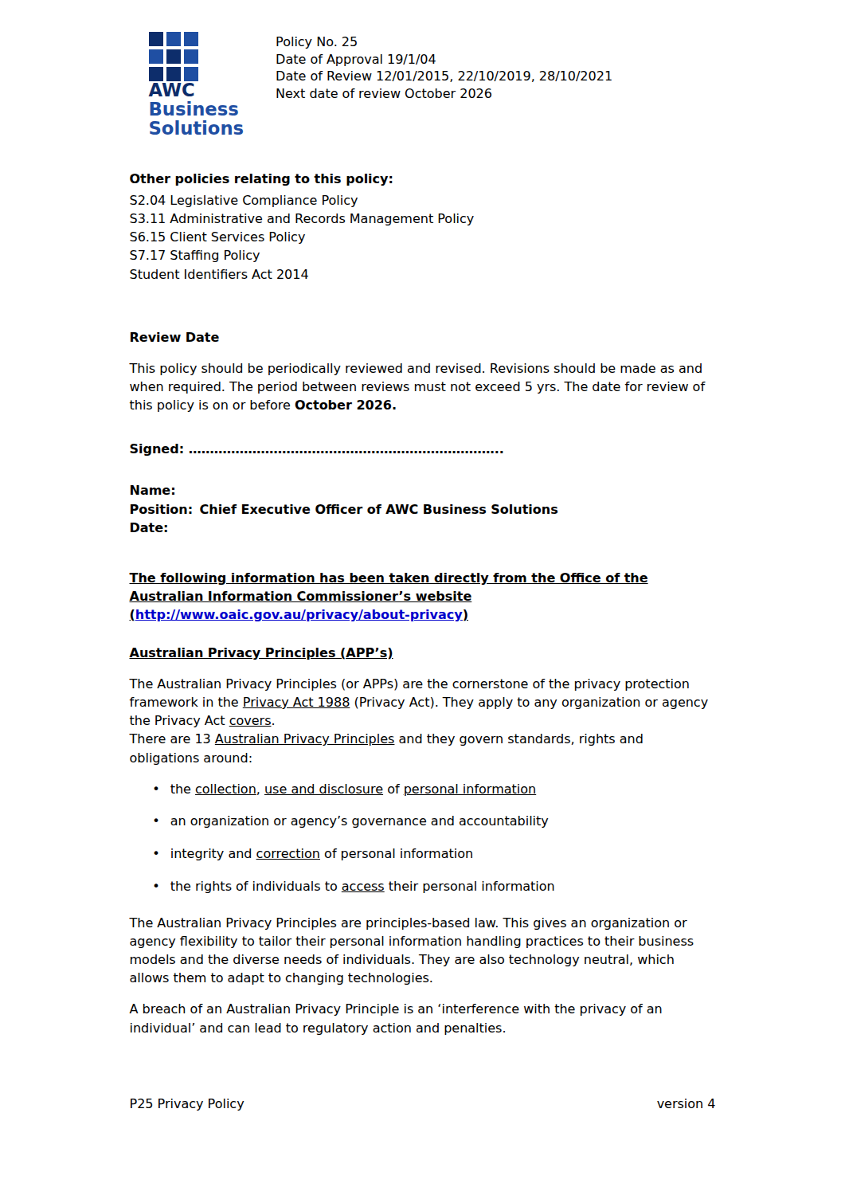AWC
Business
Solutions
Policy No. 25
Date of Approval 19/1/04
Date of Review 12/01/2015, 22/10/2019, 28/10/2021
Next date of review October 2026
Other policies relating to this policy:
S2.04 Legislative Compliance Policy
S3.11 Administrative and Records Management Policy
S6.15 Client Services Policy
S7.17 Staffing Policy
Student Identifiers Act 2014
Review Date
This policy should be periodically reviewed and revised. Revisions should be made as and when required. The period between reviews must not exceed 5 yrs. The date for review of this policy is on or before October 2026.
Signed: ………………………………………………………………..
Name:
Position: Chief Executive Officer of AWC Business Solutions
Date:
The following information has been taken directly from the Office of the Australian Information Commissioner’s website (http://www.oaic.gov.au/privacy/about-privacy)
Australian Privacy Principles (APP’s)
The Australian Privacy Principles (or APPs) are the cornerstone of the privacy protection framework in the Privacy Act 1988 (Privacy Act). They apply to any organization or agency the Privacy Act covers.
There are 13 Australian Privacy Principles and they govern standards, rights and obligations around:
the collection, use and disclosure of personal information
an organization or agency’s governance and accountability
integrity and correction of personal information
the rights of individuals to access their personal information
The Australian Privacy Principles are principles-based law. This gives an organization or agency flexibility to tailor their personal information handling practices to their business models and the diverse needs of individuals. They are also technology neutral, which allows them to adapt to changing technologies.
A breach of an Australian Privacy Principle is an ‘interference with the privacy of an individual’ and can lead to regulatory action and penalties.
P25 Privacy Policy version 4